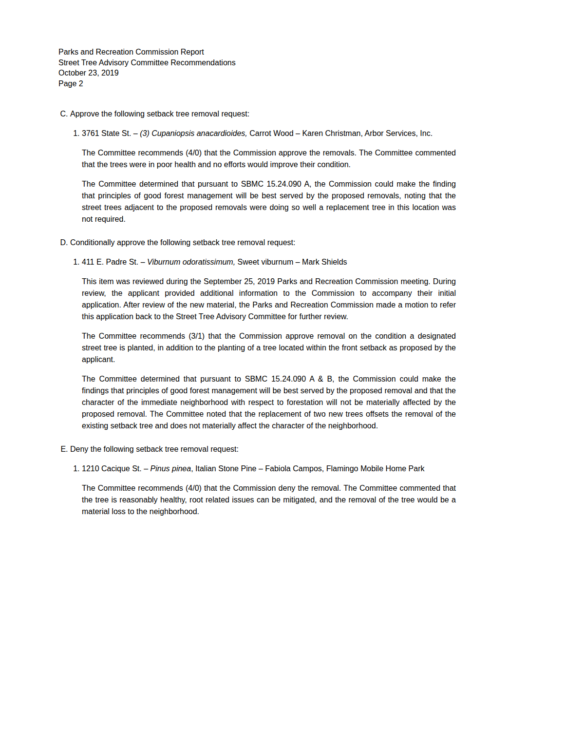Parks and Recreation Commission Report
Street Tree Advisory Committee Recommendations
October 23, 2019
Page 2
Approve the following setback tree removal request:
3761 State St. – (3) Cupaniopsis anacardioides, Carrot Wood – Karen Christman, Arbor Services, Inc.
The Committee recommends (4/0) that the Commission approve the removals. The Committee commented that the trees were in poor health and no efforts would improve their condition.
The Committee determined that pursuant to SBMC 15.24.090 A, the Commission could make the finding that principles of good forest management will be best served by the proposed removals, noting that the street trees adjacent to the proposed removals were doing so well a replacement tree in this location was not required.
Conditionally approve the following setback tree removal request:
411 E. Padre St. – Viburnum odoratissimum, Sweet viburnum – Mark Shields
This item was reviewed during the September 25, 2019 Parks and Recreation Commission meeting. During review, the applicant provided additional information to the Commission to accompany their initial application. After review of the new material, the Parks and Recreation Commission made a motion to refer this application back to the Street Tree Advisory Committee for further review.
The Committee recommends (3/1) that the Commission approve removal on the condition a designated street tree is planted, in addition to the planting of a tree located within the front setback as proposed by the applicant.
The Committee determined that pursuant to SBMC 15.24.090 A & B, the Commission could make the findings that principles of good forest management will be best served by the proposed removal and that the character of the immediate neighborhood with respect to forestation will not be materially affected by the proposed removal. The Committee noted that the replacement of two new trees offsets the removal of the existing setback tree and does not materially affect the character of the neighborhood.
Deny the following setback tree removal request:
1210 Cacique St. – Pinus pinea, Italian Stone Pine – Fabiola Campos, Flamingo Mobile Home Park
The Committee recommends (4/0) that the Commission deny the removal. The Committee commented that the tree is reasonably healthy, root related issues can be mitigated, and the removal of the tree would be a material loss to the neighborhood.